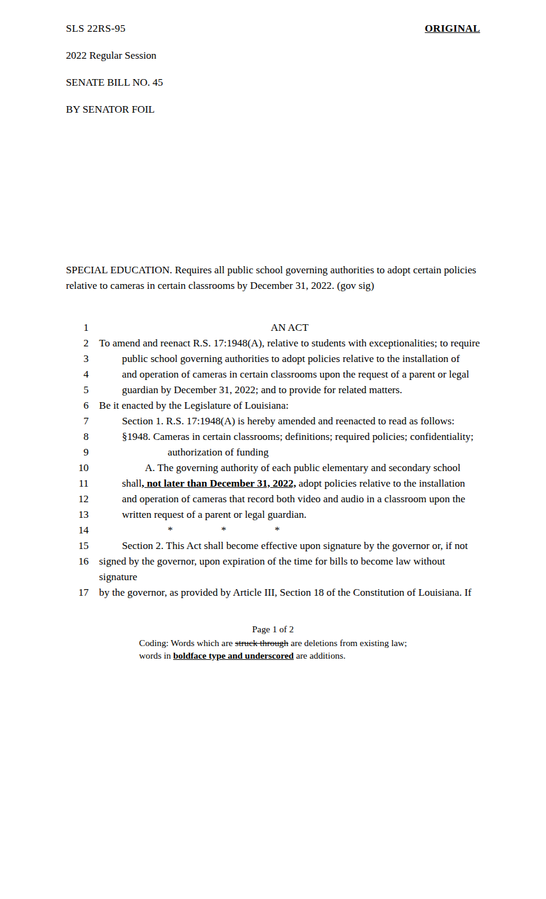SLS 22RS-95 ORIGINAL
2022 Regular Session
SENATE BILL NO. 45
BY SENATOR FOIL
SPECIAL EDUCATION. Requires all public school governing authorities to adopt certain policies relative to cameras in certain classrooms by December 31, 2022. (gov sig)
AN ACT
To amend and reenact R.S. 17:1948(A), relative to students with exceptionalities; to require
public school governing authorities to adopt policies relative to the installation of
and operation of cameras in certain classrooms upon the request of a parent or legal
guardian by December 31, 2022; and to provide for related matters.
Be it enacted by the Legislature of Louisiana:
Section 1. R.S. 17:1948(A) is hereby amended and reenacted to read as follows:
§1948. Cameras in certain classrooms; definitions; required policies; confidentiality;
authorization of funding
A. The governing authority of each public elementary and secondary school
shall, not later than December 31, 2022, adopt policies relative to the installation
and operation of cameras that record both video and audio in a classroom upon the
written request of a parent or legal guardian.
* * *
Section 2. This Act shall become effective upon signature by the governor or, if not
signed by the governor, upon expiration of the time for bills to become law without signature
by the governor, as provided by Article III, Section 18 of the Constitution of Louisiana. If
Page 1 of 2
Coding: Words which are struck through are deletions from existing law;
words in boldface type and underscored are additions.